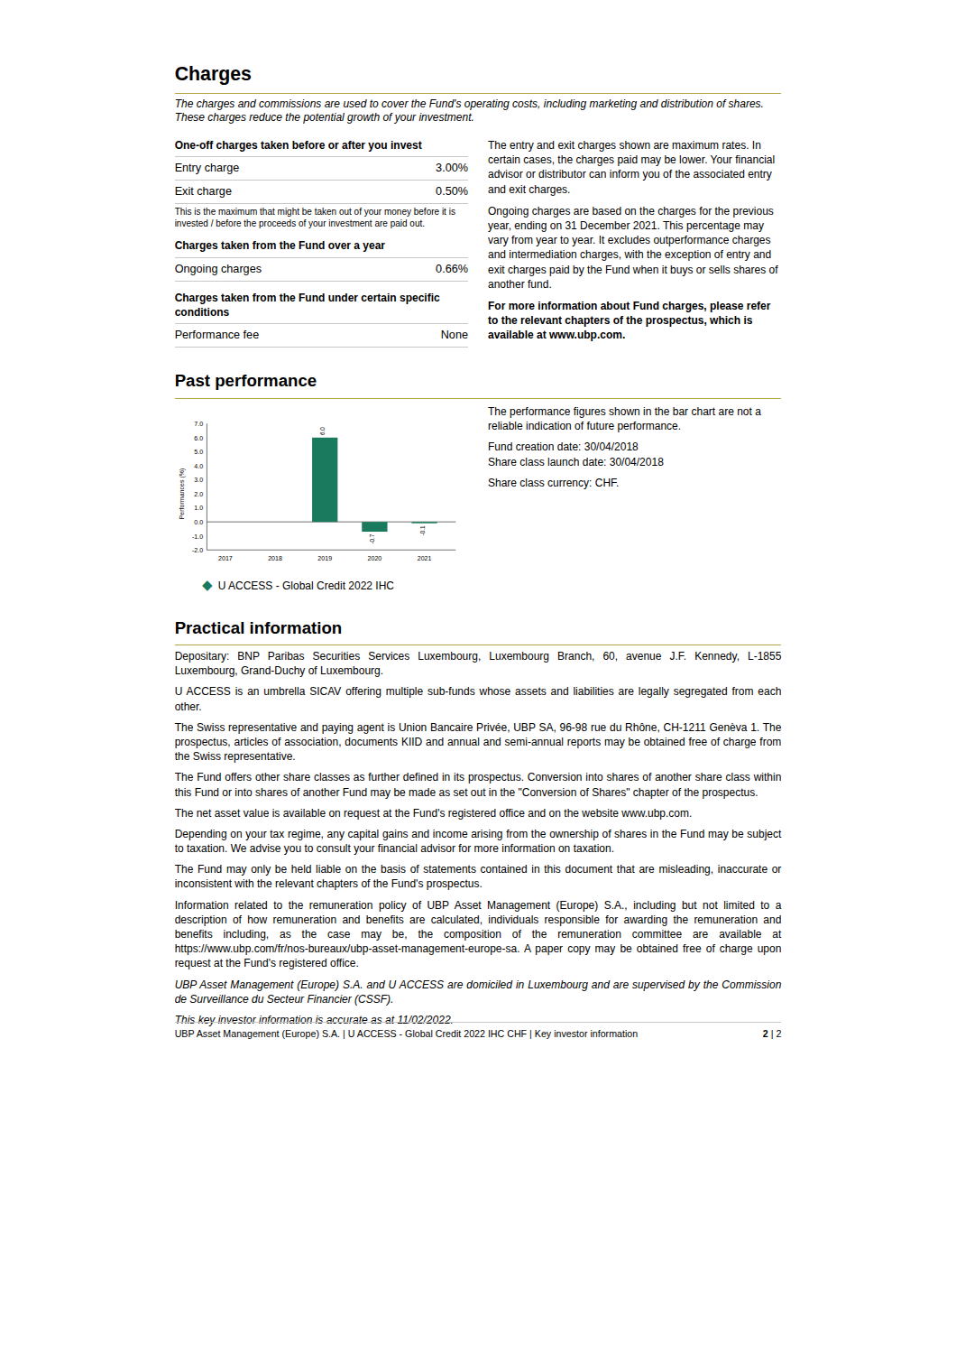Charges
The charges and commissions are used to cover the Fund's operating costs, including marketing and distribution of shares. These charges reduce the potential growth of your investment.
One-off charges taken before or after you invest
| Entry charge | 3.00% |
| Exit charge | 0.50% |
This is the maximum that might be taken out of your money before it is invested / before the proceeds of your investment are paid out.
Charges taken from the Fund over a year
| Ongoing charges | 0.66% |
Charges taken from the Fund under certain specific conditions
| Performance fee | None |
The entry and exit charges shown are maximum rates. In certain cases, the charges paid may be lower. Your financial advisor or distributor can inform you of the associated entry and exit charges.
Ongoing charges are based on the charges for the previous year, ending on 31 December 2021. This percentage may vary from year to year. It excludes outperformance charges and intermediation charges, with the exception of entry and exit charges paid by the Fund when it buys or sells shares of another fund.
For more information about Fund charges, please refer to the relevant chapters of the prospectus, which is available at www.ubp.com.
Past performance
Performances (%) 7.0 6.0 5.0 4.0 3.0 2.0 1.0 0.0 -1.0 -2.0 6.0 -0.7 -0.1 2017 2018 2019 2020 2021
◆ U ACCESS - Global Credit 2022 IHC
The performance figures shown in the bar chart are not a reliable indication of future performance.
Fund creation date: 30/04/2018
Share class launch date: 30/04/2018
Share class currency: CHF.
Practical information
Depositary: BNP Paribas Securities Services Luxembourg, Luxembourg Branch, 60, avenue J.F. Kennedy, L-1855 Luxembourg, Grand-Duchy of Luxembourg.
U ACCESS is an umbrella SICAV offering multiple sub-funds whose assets and liabilities are legally segregated from each other.
The Swiss representative and paying agent is Union Bancaire Privée, UBP SA, 96-98 rue du Rhône, CH-1211 Genèva 1. The prospectus, articles of association, documents KIID and annual and semi-annual reports may be obtained free of charge from the Swiss representative.
The Fund offers other share classes as further defined in its prospectus. Conversion into shares of another share class within this Fund or into shares of another Fund may be made as set out in the "Conversion of Shares" chapter of the prospectus.
The net asset value is available on request at the Fund's registered office and on the website www.ubp.com.
Depending on your tax regime, any capital gains and income arising from the ownership of shares in the Fund may be subject to taxation. We advise you to consult your financial advisor for more information on taxation.
The Fund may only be held liable on the basis of statements contained in this document that are misleading, inaccurate or inconsistent with the relevant chapters of the Fund's prospectus.
Information related to the remuneration policy of UBP Asset Management (Europe) S.A., including but not limited to a description of how remuneration and benefits are calculated, individuals responsible for awarding the remuneration and benefits including, as the case may be, the composition of the remuneration committee are available at https://www.ubp.com/fr/nos-bureaux/ubp-asset-management-europe-sa. A paper copy may be obtained free of charge upon request at the Fund's registered office.
UBP Asset Management (Europe) S.A. and U ACCESS are domiciled in Luxembourg and are supervised by the Commission de Surveillance du Secteur Financier (CSSF).
This key investor information is accurate as at 11/02/2022.
UBP Asset Management (Europe) S.A. | U ACCESS - Global Credit 2022 IHC CHF | Key investor information
2 | 2